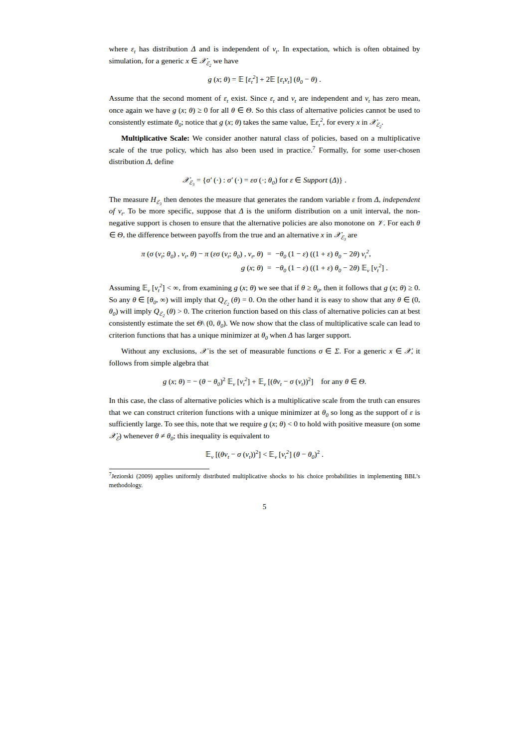where εt has distribution Δ and is independent of νt. In expectation, which is often obtained by simulation, for a generic x ∈ 𝒳ℰ2 we have
g (x; θ) = 𝔼 [εt2] + 2𝔼 [εtνt] (θ0 − θ) .
Assume that the second moment of εt exist. Since εt and νt are independent and νt has zero mean, once again we have g (x; θ) ≥ 0 for all θ ∈ Θ. So this class of alternative policies cannot be used to consistently estimate θ0; notice that g (x; θ) takes the same value, 𝔼εt2, for every x in 𝒳ℰ2.
Multiplicative Scale: We consider another natural class of policies, based on a multiplicative scale of the true policy, which has also been used in practice.7 Formally, for some user-chosen distribution Δ, define
𝒳ℰ3 = {σ′ (·) : σ′ (·) = εσ (·; θ0) for ε ∈ Support (Δ)} .
The measure Hℰ3 then denotes the measure that generates the random variable ε from Δ, independent of νt. To be more specific, suppose that Δ is the uniform distribution on a unit interval, the non-negative support is chosen to ensure that the alternative policies are also monotone on 𝒱. For each θ ∈ Θ, the difference between payoffs from the true and an alternative x in 𝒳ℰ3 are
| π ( σ ( ν t ; θ 0 ) , ν t , θ ) − π ( εσ ( ν t ; θ 0 ) , ν t , θ ) | = | − θ 0 (1 − ε ) ((1 + ε ) θ 0 − 2 θ ) ν t 2 , |
| g ( x ; θ ) | = | − θ 0 (1 − ε ) ((1 + ε ) θ 0 − 2 θ ) 𝔼 ν [ ν t 2 ] . |
Assuming 𝔼ν [νt2] < ∞, from examining g (x; θ) we see that if θ ≥ θ0, then it follows that g (x; θ) ≥ 0. So any θ ∈ [θ0, ∞) will imply that Qℰ2 (θ) = 0. On the other hand it is easy to show that any θ ∈ (0, θ0) will imply Qℰ2 (θ) > 0. The criterion function based on this class of alternative policies can at best consistently estimate the set Θ\ (0, θ0). We now show that the class of multiplicative scale can lead to criterion functions that has a unique minimizer at θ0 when Δ has larger support.
Without any exclusions, 𝒳 is the set of measurable functions σ ∈ Σ. For a generic x ∈ 𝒳, it follows from simple algebra that
g (x; θ) = − (θ − θ0)2 𝔼ν [νt2] + 𝔼ν [(θνt − σ (νt))2] for any θ ∈ Θ.
In this case, the class of alternative policies which is a multiplicative scale from the truth can ensures that we can construct criterion functions with a unique minimizer at θ0 so long as the support of ε is sufficiently large. To see this, note that we require g (x; θ) < 0 to hold with positive measure (on some 𝒳ℰ) whenever θ ≠ θ0; this inequality is equivalent to
𝔼ν [(θνt − σ (νt))2] < 𝔼ν [νt2] (θ − θ0)2 .
7Jeziorski (2009) applies uniformly distributed multiplicative shocks to his choice probabilities in implementing BBL’s methodology.
5